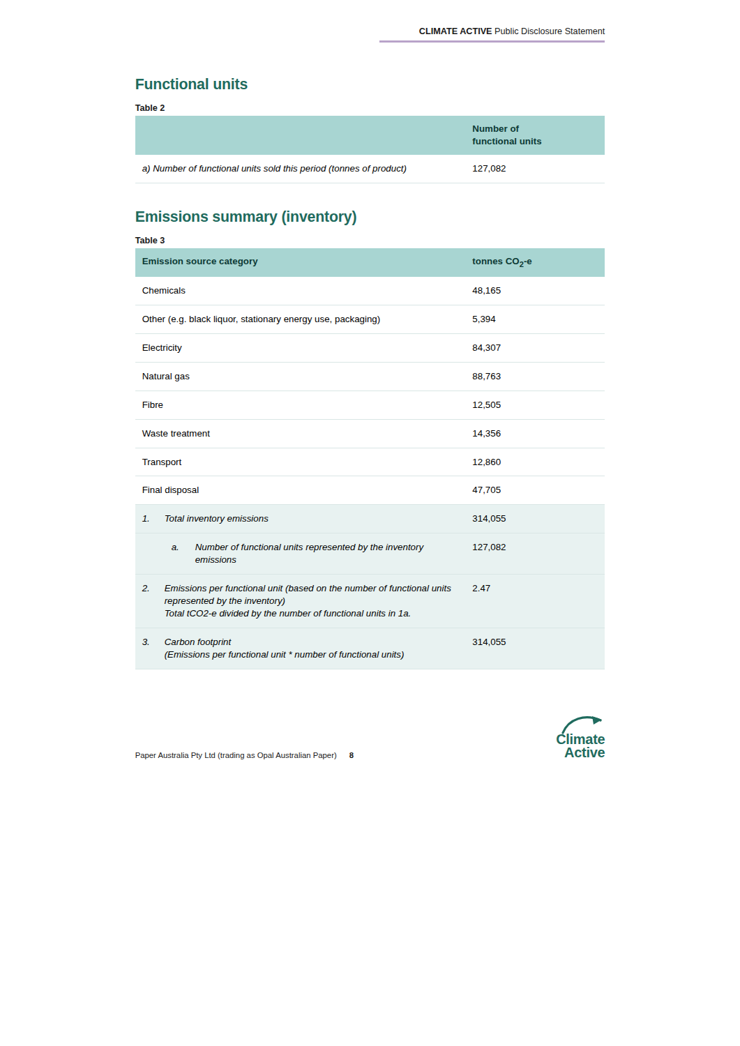CLIMATE ACTIVE Public Disclosure Statement
Functional units
Table 2
| | Number of functional units |
| --- | --- |
| a) Number of functional units sold this period (tonnes of product) | 127,082 |
Emissions summary (inventory)
Table 3
| Emission source category | tonnes CO 2 -e |
| --- | --- |
| Chemicals | 48,165 |
| Other (e.g. black liquor, stationary energy use, packaging) | 5,394 |
| Electricity | 84,307 |
| Natural gas | 88,763 |
| Fibre | 12,505 |
| Waste treatment | 14,356 |
| Transport | 12,860 |
| Final disposal | 47,705 |
| 1. Total inventory emissions | 314,055 |
| a. Number of functional units represented by the inventory emissions | 127,082 |
| 2. Emissions per functional unit (based on the number of functional units represented by the inventory) Total tCO2-e divided by the number of functional units in 1a. | 2.47 |
| 3. Carbon footprint (Emissions per functional unit * number of functional units) | 314,055 |
Paper Australia Pty Ltd (trading as Opal Australian Paper)8
Climate Active